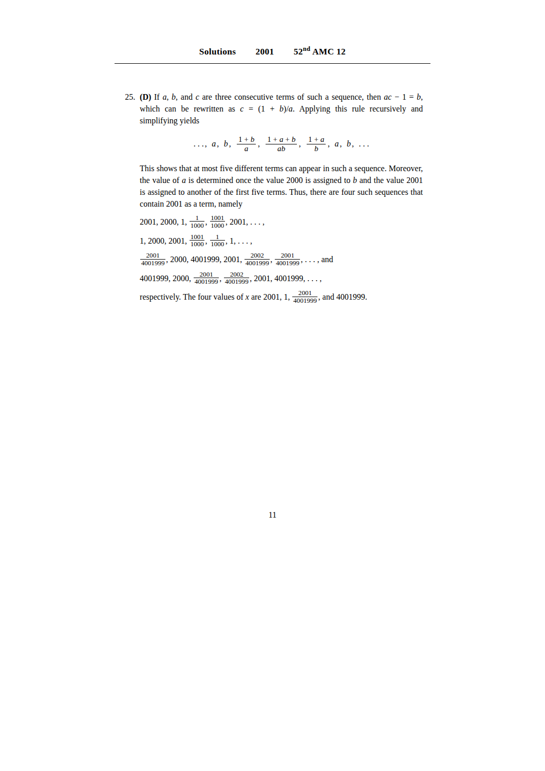Solutions 2001 52nd AMC 12
25.
(D) If a, b, and c are three consecutive terms of such a sequence, then ac − 1 = b, which can be rewritten as c = (1 + b)/a. Applying this rule recursively and simplifying yields
. . ., a, b, 1 + b a, 1 + a + b ab, 1 + a b, a, b, . . .
This shows that at most five different terms can appear in such a sequence. Moreover, the value of a is determined once the value 2000 is assigned to b and the value 2001 is assigned to another of the first five terms. Thus, there are four such sequences that contain 2001 as a term, namely
2001, 2000, 1, 11000, 10011000, 2001, . . . ,
1, 2000, 2001, 10011000, 11000, 1, . . . ,
20014001999, 2000, 4001999, 2001, 20024001999, 20014001999, . . . , and
4001999, 2000, 20014001999, 20024001999, 2001, 4001999, . . . ,
respectively. The four values of x are 2001, 1, 20014001999, and 4001999.
11